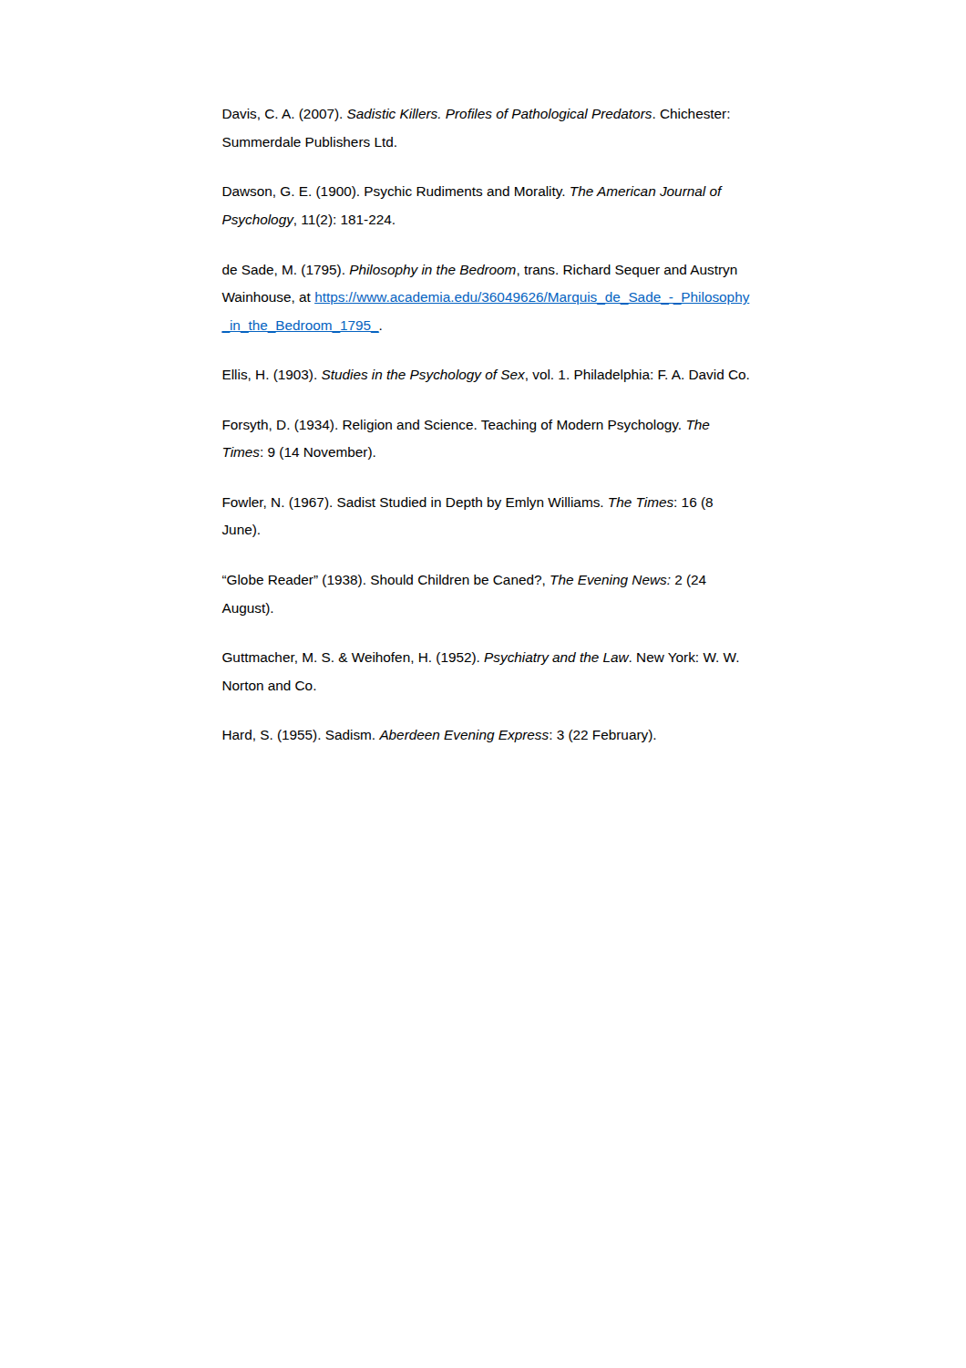Davis, C. A. (2007). Sadistic Killers. Profiles of Pathological Predators. Chichester: Summerdale Publishers Ltd.
Dawson, G. E. (1900). Psychic Rudiments and Morality. The American Journal of Psychology, 11(2): 181-224.
de Sade, M. (1795). Philosophy in the Bedroom, trans. Richard Sequer and Austryn Wainhouse, at https://www.academia.edu/36049626/Marquis_de_Sade_-_Philosophy_in_the_Bedroom_1795_.
Ellis, H. (1903). Studies in the Psychology of Sex, vol. 1. Philadelphia: F. A. David Co.
Forsyth, D. (1934). Religion and Science. Teaching of Modern Psychology. The Times: 9 (14 November).
Fowler, N. (1967). Sadist Studied in Depth by Emlyn Williams. The Times: 16 (8 June).
“Globe Reader” (1938). Should Children be Caned?, The Evening News: 2 (24 August).
Guttmacher, M. S. & Weihofen, H. (1952). Psychiatry and the Law. New York: W. W. Norton and Co.
Hard, S. (1955). Sadism. Aberdeen Evening Express: 3 (22 February).